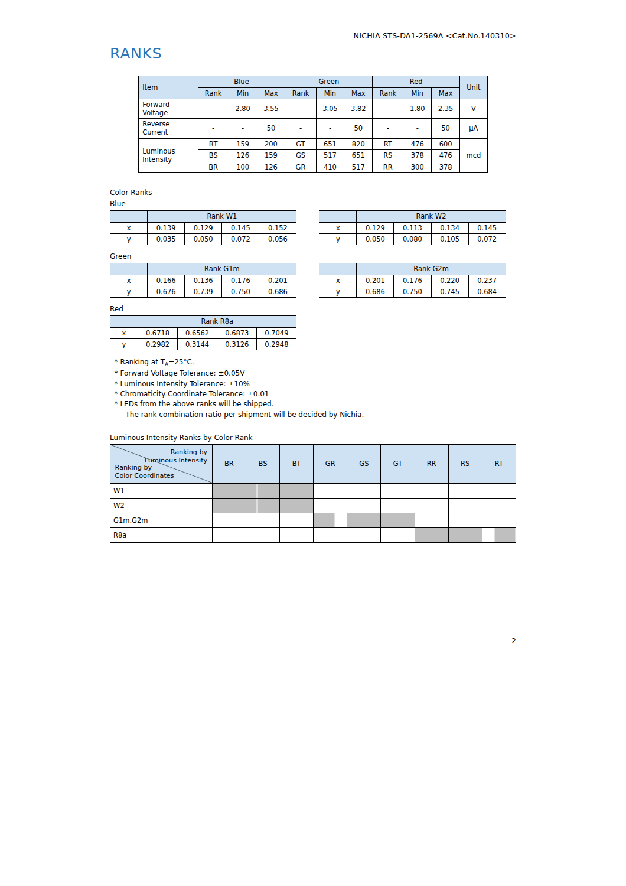NICHIA STS-DA1-2569A <Cat.No.140310>
RANKS
| Item | Blue | Green | Red | Unit |
| --- | --- | --- | --- | --- |
| Rank | Min | Max | Rank | Min | Max | Rank | Min | Max |
| Forward Voltage | - | 2.80 | 3.55 | - | 3.05 | 3.82 | - | 1.80 | 2.35 | V |
| Reverse Current | - | - | 50 | - | - | 50 | - | - | 50 | µA |
| Luminous Intensity | BT | 159 | 200 | GT | 651 | 820 | RT | 476 | 600 | mcd |
| BS | 126 | 159 | GS | 517 | 651 | RS | 378 | 476 |
| BR | 100 | 126 | GR | 410 | 517 | RR | 300 | 378 |
Color Ranks
Blue
| | Rank W1 |
| --- | --- |
| x | 0.139 | 0.129 | 0.145 | 0.152 |
| y | 0.035 | 0.050 | 0.072 | 0.056 |
| | Rank W2 |
| --- | --- |
| x | 0.129 | 0.113 | 0.134 | 0.145 |
| y | 0.050 | 0.080 | 0.105 | 0.072 |
Green
| | Rank G1m |
| --- | --- |
| x | 0.166 | 0.136 | 0.176 | 0.201 |
| y | 0.676 | 0.739 | 0.750 | 0.686 |
| | Rank G2m |
| --- | --- |
| x | 0.201 | 0.176 | 0.220 | 0.237 |
| y | 0.686 | 0.750 | 0.745 | 0.684 |
Red
| | Rank R8a |
| --- | --- |
| x | 0.6718 | 0.6562 | 0.6873 | 0.7049 |
| y | 0.2982 | 0.3144 | 0.3126 | 0.2948 |
* Ranking at TA=25°C.
* Forward Voltage Tolerance: ±0.05V
* Luminous Intensity Tolerance: ±10%
* Chromaticity Coordinate Tolerance: ±0.01
* LEDs from the above ranks will be shipped.
The rank combination ratio per shipment will be decided by Nichia.
Luminous Intensity Ranks by Color Rank
| Ranking by Luminous Intensity Ranking by Color Coordinates | BR | BS | BT | GR | GS | GT | RR | RS | RT |
| --- | --- | --- | --- | --- | --- | --- | --- | --- | --- |
| W1 | | | | | | | | | |
| W2 | | | | | | | | | |
| G1m,G2m | | | | | | | | | |
| R8a | | | | | | | | | |
2